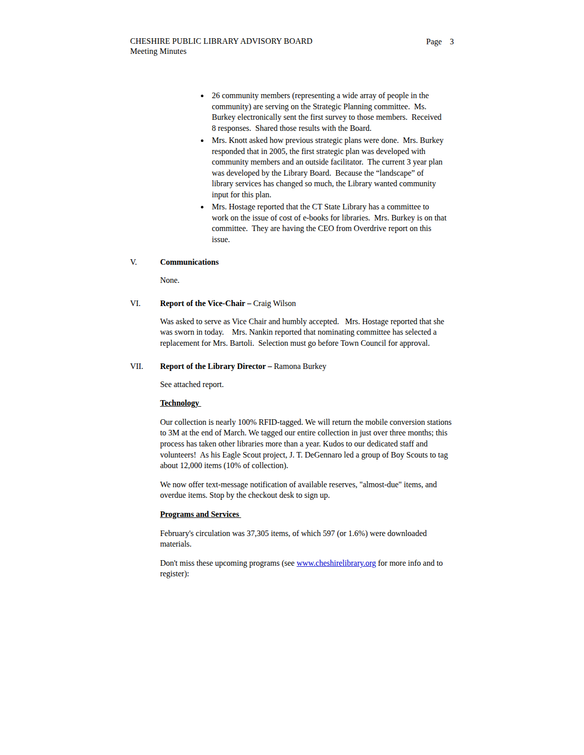CHESHIRE PUBLIC LIBRARY ADVISORY BOARD
Meeting Minutes
Page 3
26 community members (representing a wide array of people in the community) are serving on the Strategic Planning committee. Ms. Burkey electronically sent the first survey to those members. Received 8 responses. Shared those results with the Board.
Mrs. Knott asked how previous strategic plans were done. Mrs. Burkey responded that in 2005, the first strategic plan was developed with community members and an outside facilitator. The current 3 year plan was developed by the Library Board. Because the “landscape” of library services has changed so much, the Library wanted community input for this plan.
Mrs. Hostage reported that the CT State Library has a committee to work on the issue of cost of e-books for libraries. Mrs. Burkey is on that committee. They are having the CEO from Overdrive report on this issue.
V.
Communications
None.
VI.
Report of the Vice-Chair – Craig Wilson
Was asked to serve as Vice Chair and humbly accepted. Mrs. Hostage reported that she was sworn in today. Mrs. Nankin reported that nominating committee has selected a replacement for Mrs. Bartoli. Selection must go before Town Council for approval.
VII.
Report of the Library Director – Ramona Burkey
See attached report.
Technology
Our collection is nearly 100% RFID-tagged. We will return the mobile conversion stations to 3M at the end of March. We tagged our entire collection in just over three months; this process has taken other libraries more than a year. Kudos to our dedicated staff and volunteers! As his Eagle Scout project, J. T. DeGennaro led a group of Boy Scouts to tag about 12,000 items (10% of collection).
We now offer text-message notification of available reserves, "almost-due" items, and overdue items. Stop by the checkout desk to sign up.
Programs and Services
February's circulation was 37,305 items, of which 597 (or 1.6%) were downloaded materials.
Don't miss these upcoming programs (see www.cheshirelibrary.org for more info and to register):